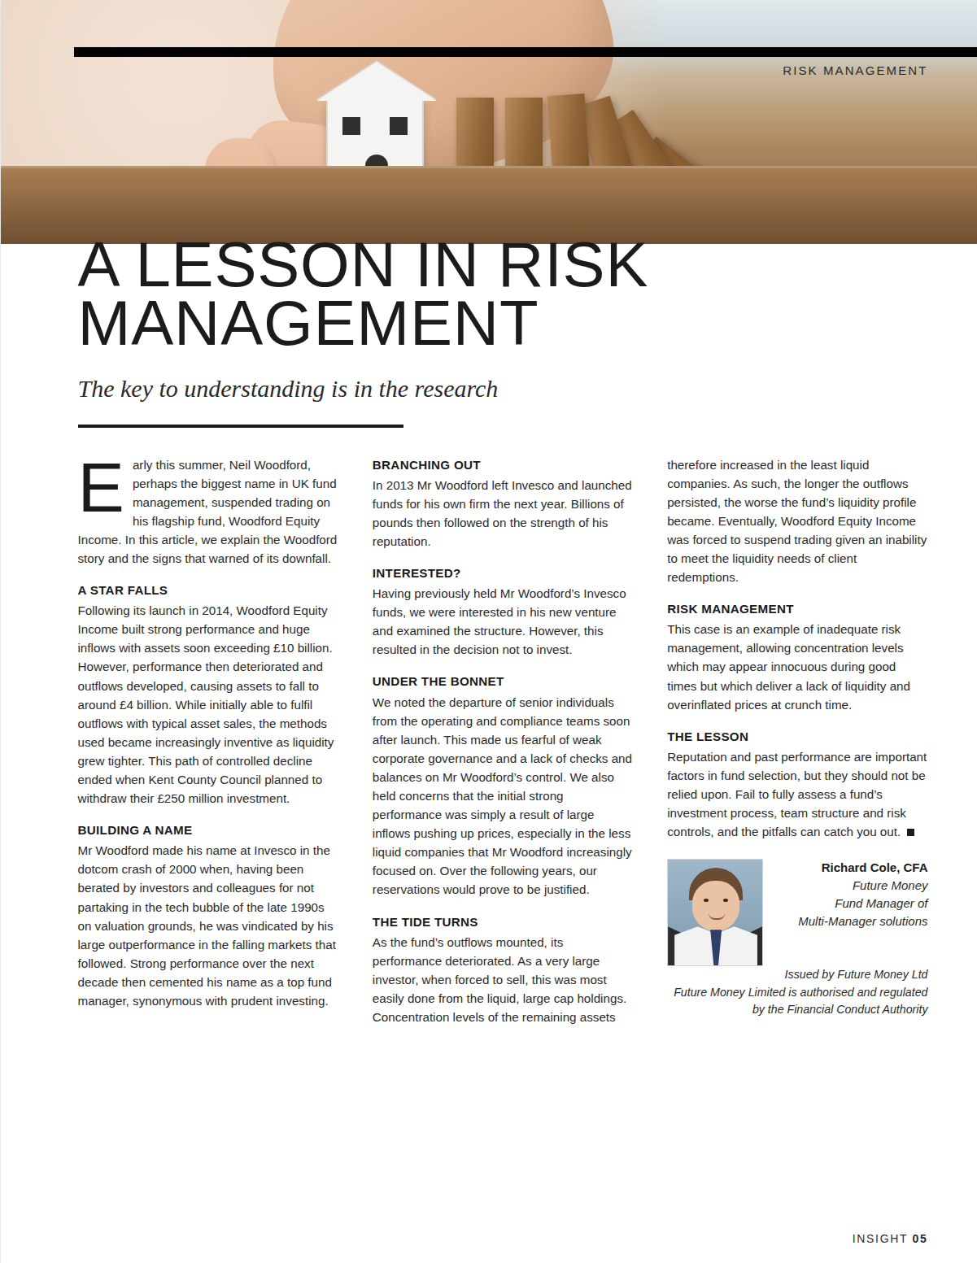Risk Management
A Lesson in RiskManagement
The key to understanding is in the research
Early this summer, Neil Woodford, perhaps the biggest name in UK fund management, suspended trading on his flagship fund, Woodford Equity Income. In this article, we explain the Woodford story and the signs that warned of its downfall.
A star falls
Following its launch in 2014, Woodford Equity Income built strong performance and huge inflows with assets soon exceeding £10 billion. However, performance then deteriorated and outflows developed, causing assets to fall to around £4 billion. While initially able to fulfil outflows with typical asset sales, the methods used became increasingly inventive as liquidity grew tighter. This path of controlled decline ended when Kent County Council planned to withdraw their £250 million investment.
Building a name
Mr Woodford made his name at Invesco in the dotcom crash of 2000 when, having been berated by investors and colleagues for not partaking in the tech bubble of the late 1990s on valuation grounds, he was vindicated by his large outperformance in the falling markets that followed. Strong performance over the next decade then cemented his name as a top fund manager, synonymous with prudent investing.
Branching out
In 2013 Mr Woodford left Invesco and launched funds for his own firm the next year. Billions of pounds then followed on the strength of his reputation.
Interested?
Having previously held Mr Woodford’s Invesco funds, we were interested in his new venture and examined the structure. However, this resulted in the decision not to invest.
Under the bonnet
We noted the departure of senior individuals from the operating and compliance teams soon after launch. This made us fearful of weak corporate governance and a lack of checks and balances on Mr Woodford’s control. We also held concerns that the initial strong performance was simply a result of large inflows pushing up prices, especially in the less liquid companies that Mr Woodford increasingly focused on. Over the following years, our reservations would prove to be justified.
The tide turns
As the fund’s outflows mounted, its performance deteriorated. As a very large investor, when forced to sell, this was most easily done from the liquid, large cap holdings. Concentration levels of the remaining assets therefore increased in the least liquid companies. As such, the longer the outflows persisted, the worse the fund’s liquidity profile became. Eventually, Woodford Equity Income was forced to suspend trading given an inability to meet the liquidity needs of client redemptions.
Risk management
This case is an example of inadequate risk management, allowing concentration levels which may appear innocuous during good times but which deliver a lack of liquidity and overinflated prices at crunch time.
The lesson
Reputation and past performance are important factors in fund selection, but they should not be relied upon. Fail to fully assess a fund’s investment process, team structure and risk controls, and the pitfalls can catch you out.
Richard Cole, CFA
Future Money
Fund Manager of
Multi-Manager solutions
Issued by Future Money Ltd
Future Money Limited is authorised and regulated by the Financial Conduct Authority
INSIGHT 05